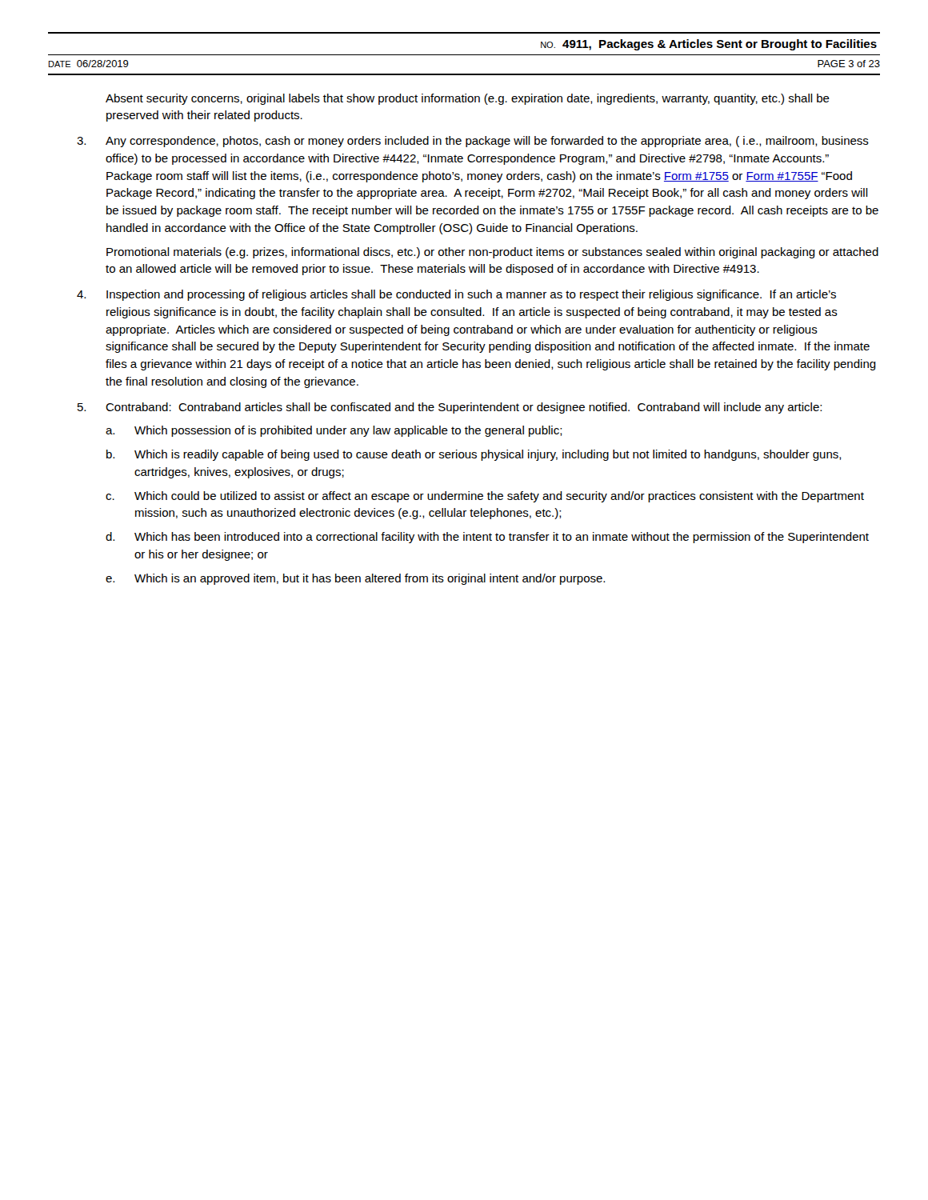NO. 4911, Packages & Articles Sent or Brought to Facilities
DATE 06/28/2019 PAGE 3 of 23
Absent security concerns, original labels that show product information (e.g. expiration date, ingredients, warranty, quantity, etc.) shall be preserved with their related products.
3. Any correspondence, photos, cash or money orders included in the package will be forwarded to the appropriate area, ( i.e., mailroom, business office) to be processed in accordance with Directive #4422, “Inmate Correspondence Program,” and Directive #2798, “Inmate Accounts.” Package room staff will list the items, (i.e., correspondence photo’s, money orders, cash) on the inmate’s Form #1755 or Form #1755F “Food Package Record,” indicating the transfer to the appropriate area. A receipt, Form #2702, “Mail Receipt Book,” for all cash and money orders will be issued by package room staff. The receipt number will be recorded on the inmate’s 1755 or 1755F package record. All cash receipts are to be handled in accordance with the Office of the State Comptroller (OSC) Guide to Financial Operations.
Promotional materials (e.g. prizes, informational discs, etc.) or other non-product items or substances sealed within original packaging or attached to an allowed article will be removed prior to issue. These materials will be disposed of in accordance with Directive #4913.
4. Inspection and processing of religious articles shall be conducted in such a manner as to respect their religious significance. If an article’s religious significance is in doubt, the facility chaplain shall be consulted. If an article is suspected of being contraband, it may be tested as appropriate. Articles which are considered or suspected of being contraband or which are under evaluation for authenticity or religious significance shall be secured by the Deputy Superintendent for Security pending disposition and notification of the affected inmate. If the inmate files a grievance within 21 days of receipt of a notice that an article has been denied, such religious article shall be retained by the facility pending the final resolution and closing of the grievance.
5. Contraband: Contraband articles shall be confiscated and the Superintendent or designee notified. Contraband will include any article:
a. Which possession of is prohibited under any law applicable to the general public;
b. Which is readily capable of being used to cause death or serious physical injury, including but not limited to handguns, shoulder guns, cartridges, knives, explosives, or drugs;
c. Which could be utilized to assist or affect an escape or undermine the safety and security and/or practices consistent with the Department mission, such as unauthorized electronic devices (e.g., cellular telephones, etc.);
d. Which has been introduced into a correctional facility with the intent to transfer it to an inmate without the permission of the Superintendent or his or her designee; or
e. Which is an approved item, but it has been altered from its original intent and/or purpose.